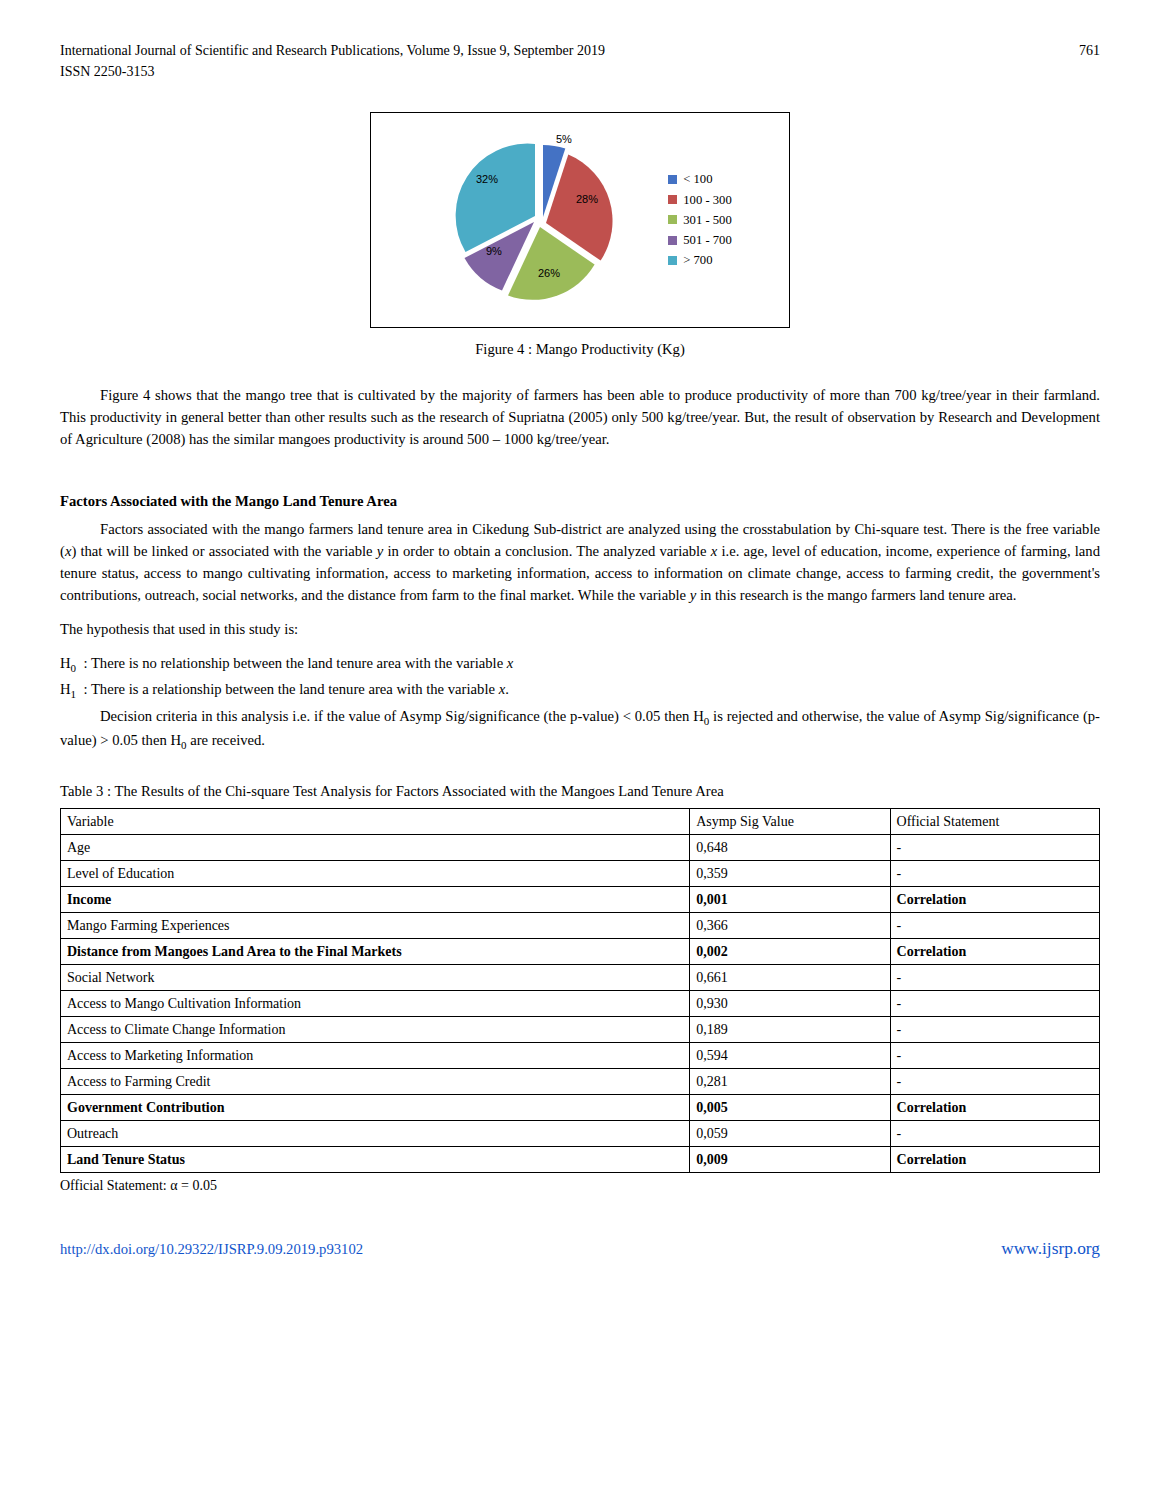International Journal of Scientific and Research Publications, Volume 9, Issue 9, September 2019
ISSN 2250-3153
761
5% 28% 26% 9% 32%
< 100
100 - 300
301 - 500
501 - 700
> 700
Figure 4 : Mango Productivity (Kg)
Figure 4 shows that the mango tree that is cultivated by the majority of farmers has been able to produce productivity of more than 700 kg/tree/year in their farmland. This productivity in general better than other results such as the research of Supriatna (2005) only 500 kg/tree/year. But, the result of observation by Research and Development of Agriculture (2008) has the similar mangoes productivity is around 500 – 1000 kg/tree/year.
Factors Associated with the Mango Land Tenure Area
Factors associated with the mango farmers land tenure area in Cikedung Sub-district are analyzed using the crosstabulation by Chi-square test. There is the free variable (x) that will be linked or associated with the variable y in order to obtain a conclusion. The analyzed variable x i.e. age, level of education, income, experience of farming, land tenure status, access to mango cultivating information, access to marketing information, access to information on climate change, access to farming credit, the government's contributions, outreach, social networks, and the distance from farm to the final market. While the variable y in this research is the mango farmers land tenure area.
The hypothesis that used in this study is:
H0 : There is no relationship between the land tenure area with the variable x
H1 : There is a relationship between the land tenure area with the variable x.
Decision criteria in this analysis i.e. if the value of Asymp Sig/significance (the p-value) < 0.05 then H0 is rejected and otherwise, the value of Asymp Sig/significance (p-value) > 0.05 then H0 are received.
Table 3 : The Results of the Chi-square Test Analysis for Factors Associated with the Mangoes Land Tenure Area
| Variable | Asymp Sig Value | Official Statement |
| Age | 0,648 | - |
| Level of Education | 0,359 | - |
| Income | 0,001 | Correlation |
| Mango Farming Experiences | 0,366 | - |
| Distance from Mangoes Land Area to the Final Markets | 0,002 | Correlation |
| Social Network | 0,661 | - |
| Access to Mango Cultivation Information | 0,930 | - |
| Access to Climate Change Information | 0,189 | - |
| Access to Marketing Information | 0,594 | - |
| Access to Farming Credit | 0,281 | - |
| Government Contribution | 0,005 | Correlation |
| Outreach | 0,059 | - |
| Land Tenure Status | 0,009 | Correlation |
Official Statement: α = 0.05
http://dx.doi.org/10.29322/IJSRP.9.09.2019.p93102
www.ijsrp.org